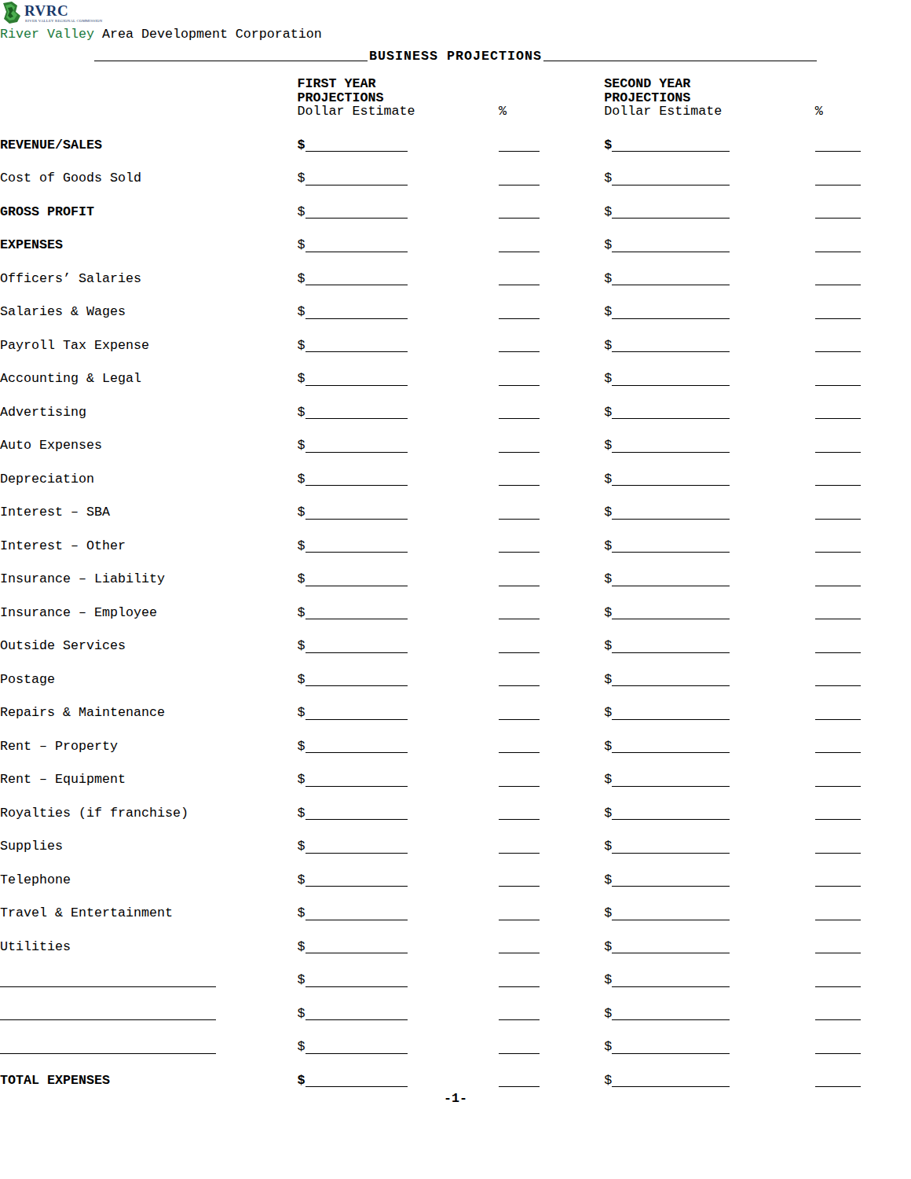RVRC RIVER VALLEY REGIONAL COMMISSION
River Valley Area Development Corporation
BUSINESS PROJECTIONS
| | FIRST YEAR PROJECTIONS Dollar Estimate | % | SECOND YEAR PROJECTIONS Dollar Estimate | % |
| REVENUE/SALES | $ | | $ | |
| Cost of Goods Sold | $ | | $ | |
| GROSS PROFIT | $ | | $ | |
| EXPENSES | $ | | $ | |
| Officers’ Salaries | $ | | $ | |
| Salaries & Wages | $ | | $ | |
| Payroll Tax Expense | $ | | $ | |
| Accounting & Legal | $ | | $ | |
| Advertising | $ | | $ | |
| Auto Expenses | $ | | $ | |
| Depreciation | $ | | $ | |
| Interest – SBA | $ | | $ | |
| Interest – Other | $ | | $ | |
| Insurance – Liability | $ | | $ | |
| Insurance – Employee | $ | | $ | |
| Outside Services | $ | | $ | |
| Postage | $ | | $ | |
| Repairs & Maintenance | $ | | $ | |
| Rent – Property | $ | | $ | |
| Rent – Equipment | $ | | $ | |
| Royalties (if franchise) | $ | | $ | |
| Supplies | $ | | $ | |
| Telephone | $ | | $ | |
| Travel & Entertainment | $ | | $ | |
| Utilities | $ | | $ | |
| | $ | | $ | |
| | $ | | $ | |
| | $ | | $ | |
| TOTAL EXPENSES | $ | | $ | |
-1-